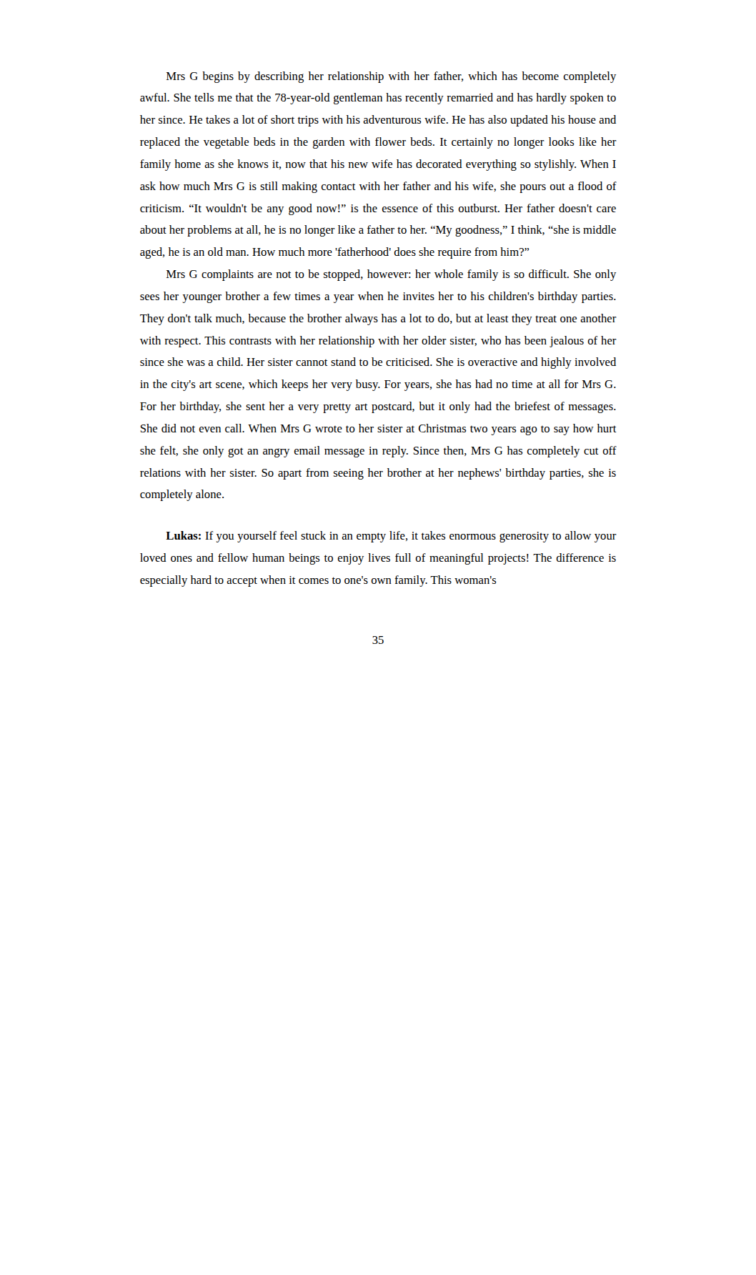Mrs G begins by describing her relationship with her father, which has become completely awful. She tells me that the 78-year-old gentleman has recently remarried and has hardly spoken to her since. He takes a lot of short trips with his adventurous wife. He has also updated his house and replaced the vegetable beds in the garden with flower beds. It certainly no longer looks like her family home as she knows it, now that his new wife has decorated everything so stylishly. When I ask how much Mrs G is still making contact with her father and his wife, she pours out a flood of criticism. “It wouldn't be any good now!” is the essence of this outburst. Her father doesn't care about her problems at all, he is no longer like a father to her. “My goodness,” I think, “she is middle aged, he is an old man. How much more 'fatherhood' does she require from him?”
Mrs G complaints are not to be stopped, however: her whole family is so difficult. She only sees her younger brother a few times a year when he invites her to his children's birthday parties. They don't talk much, because the brother always has a lot to do, but at least they treat one another with respect. This contrasts with her relationship with her older sister, who has been jealous of her since she was a child. Her sister cannot stand to be criticised. She is overactive and highly involved in the city's art scene, which keeps her very busy. For years, she has had no time at all for Mrs G. For her birthday, she sent her a very pretty art postcard, but it only had the briefest of messages. She did not even call. When Mrs G wrote to her sister at Christmas two years ago to say how hurt she felt, she only got an angry email message in reply. Since then, Mrs G has completely cut off relations with her sister. So apart from seeing her brother at her nephews' birthday parties, she is completely alone.
Lukas: If you yourself feel stuck in an empty life, it takes enormous generosity to allow your loved ones and fellow human beings to enjoy lives full of meaningful projects! The difference is especially hard to accept when it comes to one's own family. This woman's
35